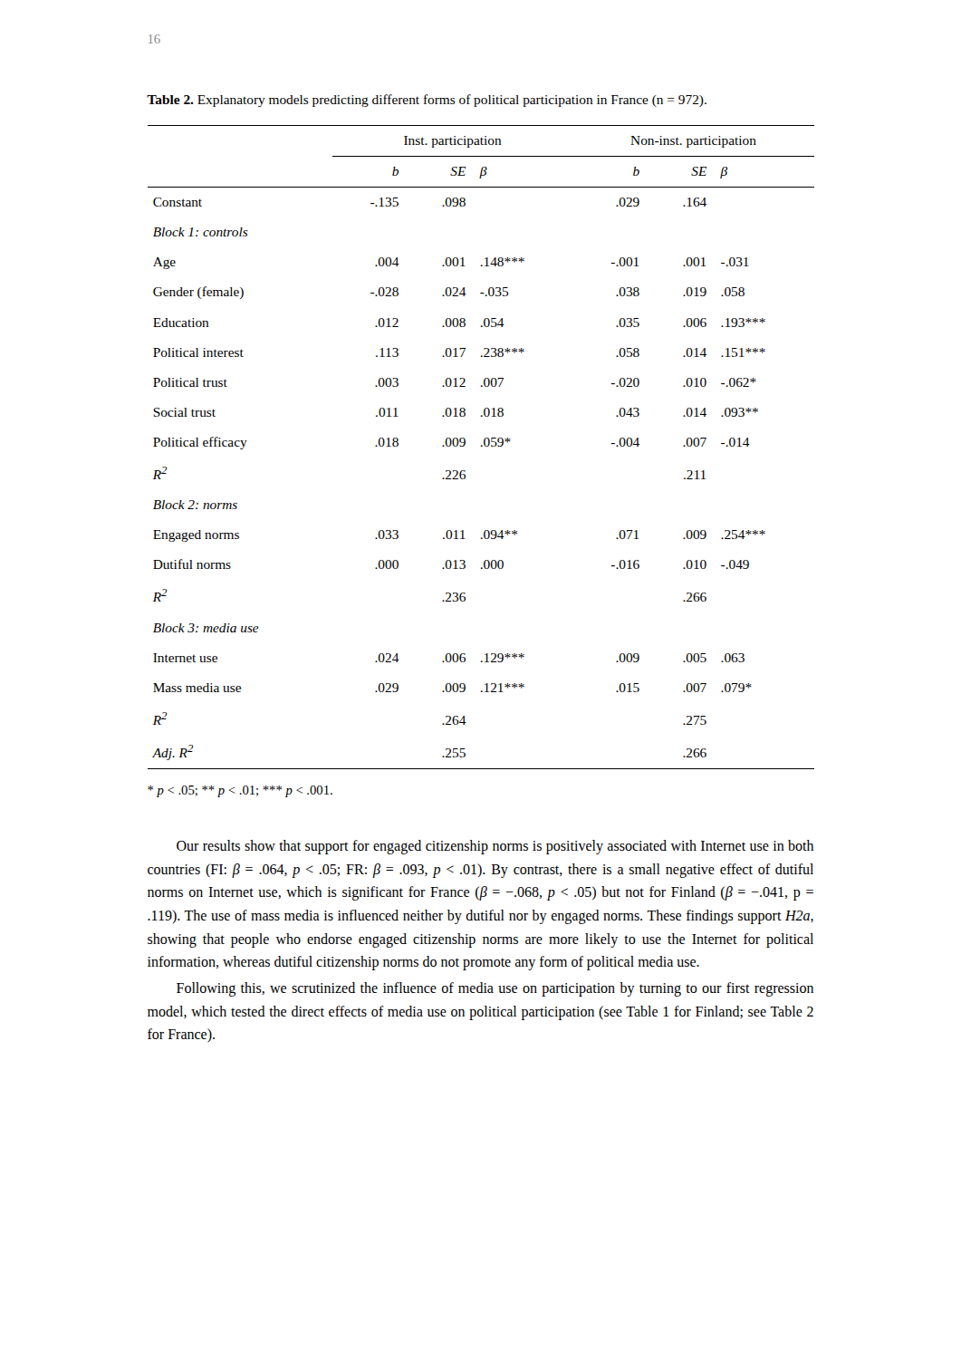16
Table 2. Explanatory models predicting different forms of political participation in France (n = 972).
| | Inst. participation | Non-inst. participation |
| --- | --- | --- |
| | b | SE | β | b | SE | β |
| Constant | -.135 | .098 | | .029 | .164 | |
| Block 1: controls |
| Age | .004 | .001 | .148*** | -.001 | .001 | -.031 |
| Gender (female) | -.028 | .024 | -.035 | .038 | .019 | .058 |
| Education | .012 | .008 | .054 | .035 | .006 | .193*** |
| Political interest | .113 | .017 | .238*** | .058 | .014 | .151*** |
| Political trust | .003 | .012 | .007 | -.020 | .010 | -.062* |
| Social trust | .011 | .018 | .018 | .043 | .014 | .093** |
| Political efficacy | .018 | .009 | .059* | -.004 | .007 | -.014 |
| R 2 | | .226 | | | .211 | |
| Block 2: norms |
| Engaged norms | .033 | .011 | .094** | .071 | .009 | .254*** |
| Dutiful norms | .000 | .013 | .000 | -.016 | .010 | -.049 |
| R 2 | | .236 | | | .266 | |
| Block 3: media use |
| Internet use | .024 | .006 | .129*** | .009 | .005 | .063 |
| Mass media use | .029 | .009 | .121*** | .015 | .007 | .079* |
| R 2 | | .264 | | | .275 | |
| Adj. R 2 | | .255 | | | .266 | |
* p < .05; ** p < .01; *** p < .001.
Our results show that support for engaged citizenship norms is positively associated with Internet use in both countries (FI: β = .064, p < .05; FR: β = .093, p < .01). By contrast, there is a small negative effect of dutiful norms on Internet use, which is significant for France (β = −.068, p < .05) but not for Finland (β = −.041, p = .119). The use of mass media is influenced neither by dutiful nor by engaged norms. These findings support H2a, showing that people who endorse engaged citizenship norms are more likely to use the Internet for political information, whereas dutiful citizenship norms do not promote any form of political media use.
Following this, we scrutinized the influence of media use on participation by turning to our first regression model, which tested the direct effects of media use on political participation (see Table 1 for Finland; see Table 2 for France).